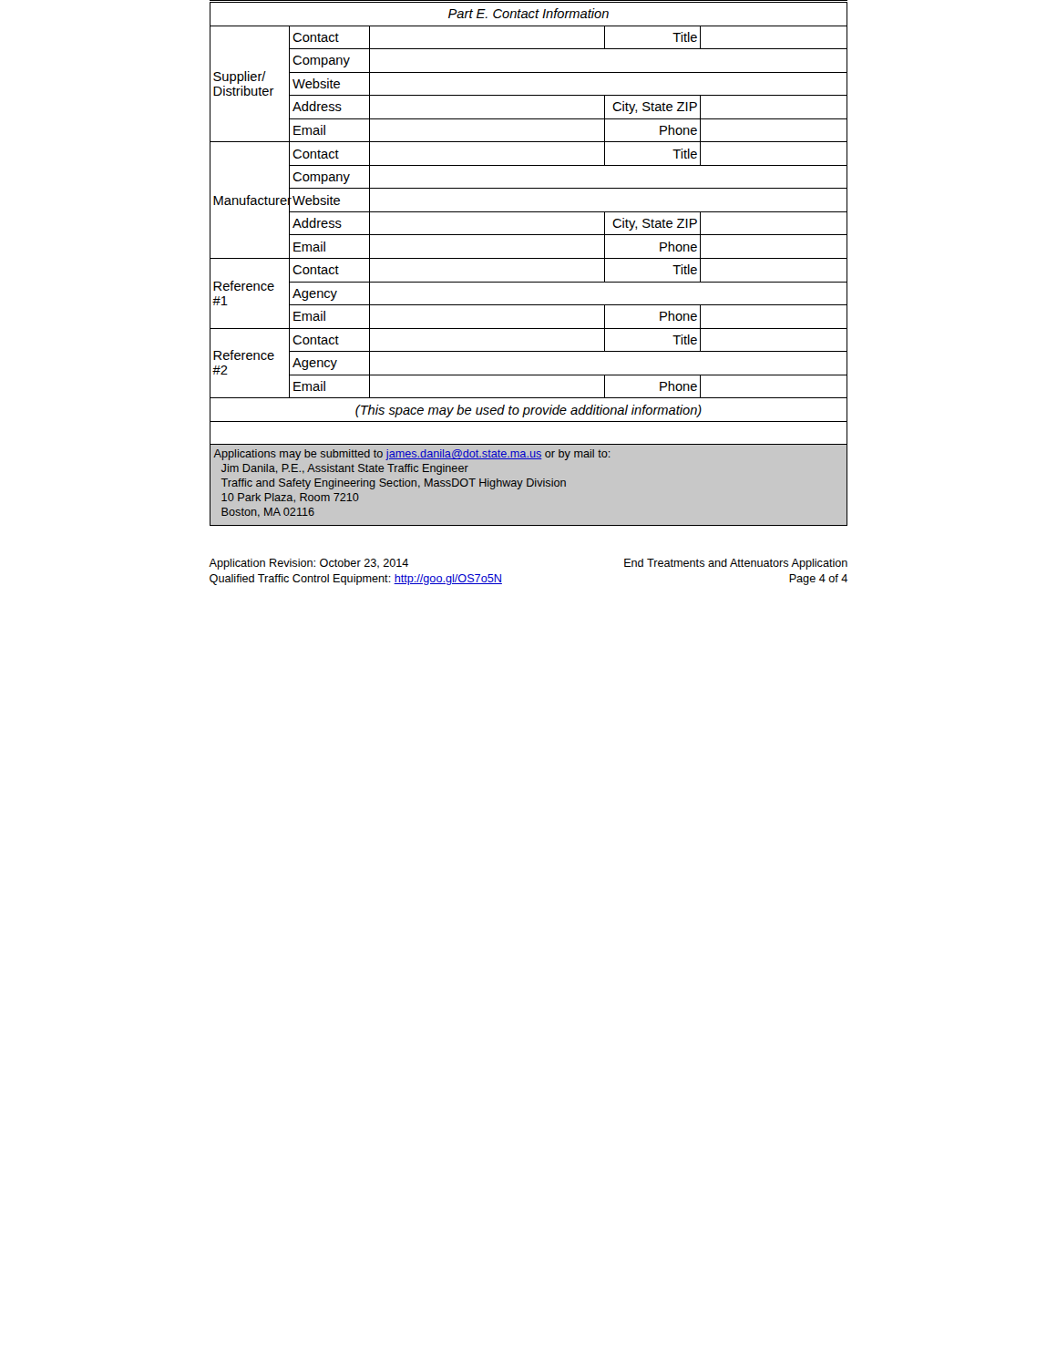| Part E. Contact Information |
| Supplier/ Distributer | Contact | | Title | |
| Company | |
| Website | |
| Address | | City, State ZIP | |
| Email | | Phone | |
| Manufacturer | Contact | | Title | |
| Company | |
| Website | |
| Address | | City, State ZIP | |
| Email | | Phone | |
| Reference #1 | Contact | | Title | |
| Agency | |
| Email | | Phone | |
| Reference #2 | Contact | | Title | |
| Agency | |
| Email | | Phone | |
| (This space may be used to provide additional information) |
Applications may be submitted to james.danila@dot.state.ma.us or by mail to:
Jim Danila, P.E., Assistant State Traffic Engineer
Traffic and Safety Engineering Section, MassDOT Highway Division
10 Park Plaza, Room 7210
Boston, MA 02116
Application Revision: October 23, 2014
Qualified Traffic Control Equipment: http://goo.gl/OS7o5N
End Treatments and Attenuators Application
Page 4 of 4